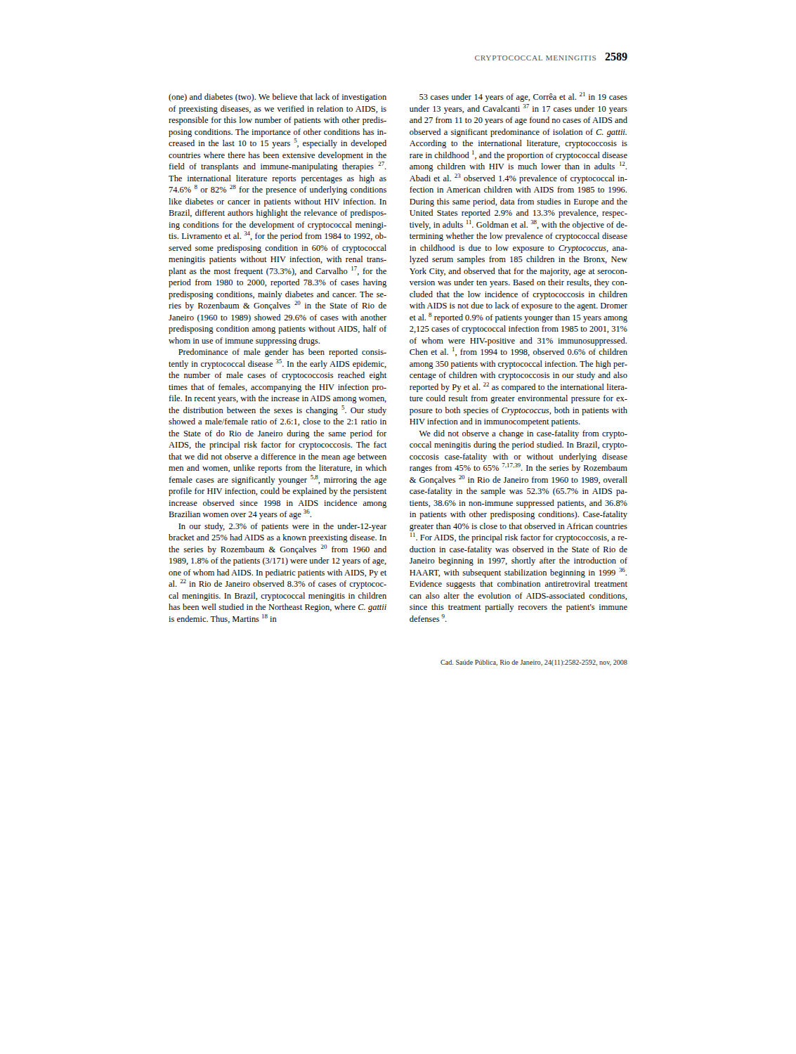Cryptococcal meningitis 2589
(one) and diabetes (two). We believe that lack of investigation of preexisting diseases, as we verified in relation to AIDS, is responsible for this low number of patients with other predisposing conditions. The importance of other conditions has increased in the last 10 to 15 years 5, especially in developed countries where there has been extensive development in the field of transplants and immune-manipulating therapies 27. The international literature reports percentages as high as 74.6% 8 or 82% 28 for the presence of underlying conditions like diabetes or cancer in patients without HIV infection. In Brazil, different authors highlight the relevance of predisposing conditions for the development of cryptococcal meningitis. Livramento et al. 34, for the period from 1984 to 1992, observed some predisposing condition in 60% of cryptococcal meningitis patients without HIV infection, with renal transplant as the most frequent (73.3%), and Carvalho 17, for the period from 1980 to 2000, reported 78.3% of cases having predisposing conditions, mainly diabetes and cancer. The series by Rozenbaum & Gonçalves 20 in the State of Rio de Janeiro (1960 to 1989) showed 29.6% of cases with another predisposing condition among patients without AIDS, half of whom in use of immune suppressing drugs.
Predominance of male gender has been reported consistently in cryptococcal disease 35. In the early AIDS epidemic, the number of male cases of cryptococcosis reached eight times that of females, accompanying the HIV infection profile. In recent years, with the increase in AIDS among women, the distribution between the sexes is changing 5. Our study showed a male/female ratio of 2.6:1, close to the 2:1 ratio in the State of do Rio de Janeiro during the same period for AIDS, the principal risk factor for cryptococcosis. The fact that we did not observe a difference in the mean age between men and women, unlike reports from the literature, in which female cases are significantly younger 5,8, mirroring the age profile for HIV infection, could be explained by the persistent increase observed since 1998 in AIDS incidence among Brazilian women over 24 years of age 36.
In our study, 2.3% of patients were in the under-12-year bracket and 25% had AIDS as a known preexisting disease. In the series by Rozembaum & Gonçalves 20 from 1960 and 1989, 1.8% of the patients (3/171) were under 12 years of age, one of whom had AIDS. In pediatric patients with AIDS, Py et al. 22 in Rio de Janeiro observed 8.3% of cases of cryptococcal meningitis. In Brazil, cryptococcal meningitis in children has been well studied in the Northeast Region, where C. gattii is endemic. Thus, Martins 18 in
53 cases under 14 years of age, Corrêa et al. 21 in 19 cases under 13 years, and Cavalcanti 37 in 17 cases under 10 years and 27 from 11 to 20 years of age found no cases of AIDS and observed a significant predominance of isolation of C. gattii. According to the international literature, cryptococcosis is rare in childhood 1, and the proportion of cryptococcal disease among children with HIV is much lower than in adults 12. Abadi et al. 23 observed 1.4% prevalence of cryptococcal infection in American children with AIDS from 1985 to 1996. During this same period, data from studies in Europe and the United States reported 2.9% and 13.3% prevalence, respectively, in adults 11. Goldman et al. 38, with the objective of determining whether the low prevalence of cryptococcal disease in childhood is due to low exposure to Cryptococcus, analyzed serum samples from 185 children in the Bronx, New York City, and observed that for the majority, age at seroconversion was under ten years. Based on their results, they concluded that the low incidence of cryptococcosis in children with AIDS is not due to lack of exposure to the agent. Dromer et al. 8 reported 0.9% of patients younger than 15 years among 2,125 cases of cryptococcal infection from 1985 to 2001, 31% of whom were HIV-positive and 31% immunosuppressed. Chen et al. 1, from 1994 to 1998, observed 0.6% of children among 350 patients with cryptococcal infection. The high percentage of children with cryptococcosis in our study and also reported by Py et al. 22 as compared to the international literature could result from greater environmental pressure for exposure to both species of Cryptococcus, both in patients with HIV infection and in immunocompetent patients.
We did not observe a change in case-fatality from cryptococcal meningitis during the period studied. In Brazil, cryptococcosis case-fatality with or without underlying disease ranges from 45% to 65% 7,17,39. In the series by Rozembaum & Gonçalves 20 in Rio de Janeiro from 1960 to 1989, overall case-fatality in the sample was 52.3% (65.7% in AIDS patients, 38.6% in non-immune suppressed patients, and 36.8% in patients with other predisposing conditions). Case-fatality greater than 40% is close to that observed in African countries 11. For AIDS, the principal risk factor for cryptococcosis, a reduction in case-fatality was observed in the State of Rio de Janeiro beginning in 1997, shortly after the introduction of HAART, with subsequent stabilization beginning in 1999 36. Evidence suggests that combination antiretroviral treatment can also alter the evolution of AIDS-associated conditions, since this treatment partially recovers the patient's immune defenses 9.
Cad. Saúde Pública, Rio de Janeiro, 24(11):2582-2592, nov, 2008